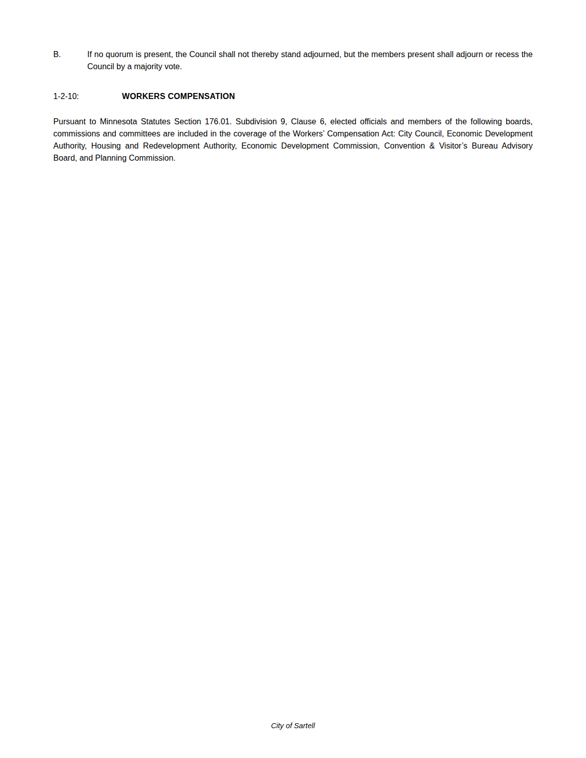B.
If no quorum is present, the Council shall not thereby stand adjourned, but the members present shall adjourn or recess the Council by a majority vote.
1-2-10:
WORKERS COMPENSATION
Pursuant to Minnesota Statutes Section 176.01. Subdivision 9, Clause 6, elected officials and members of the following boards, commissions and committees are included in the coverage of the Workers’ Compensation Act: City Council, Economic Development Authority, Housing and Redevelopment Authority, Economic Development Commission, Convention & Visitor’s Bureau Advisory Board, and Planning Commission.
City of Sartell